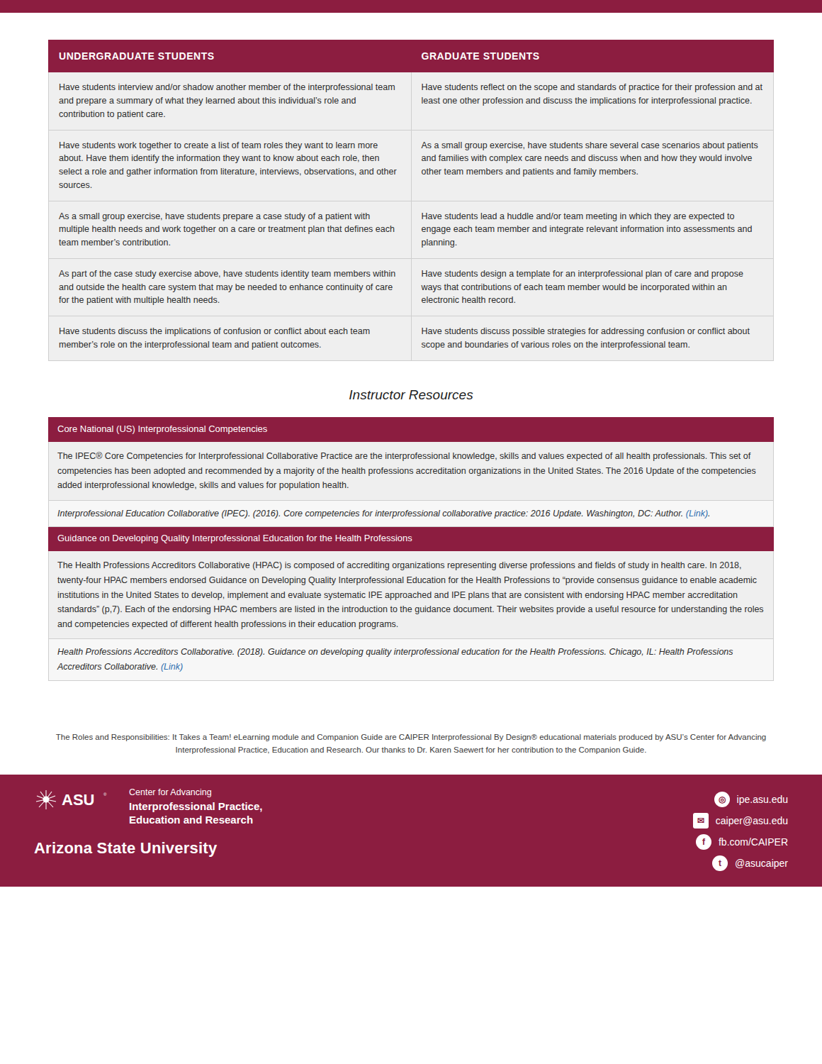| UNDERGRADUATE STUDENTS | GRADUATE STUDENTS |
| --- | --- |
| Have students interview and/or shadow another member of the interprofessional team and prepare a summary of what they learned about this individual’s role and contribution to patient care. | Have students reflect on the scope and standards of practice for their profession and at least one other profession and discuss the implications for interprofessional practice. |
| Have students work together to create a list of team roles they want to learn more about. Have them identify the information they want to know about each role, then select a role and gather information from literature, interviews, observations, and other sources. | As a small group exercise, have students share several case scenarios about patients and families with complex care needs and discuss when and how they would involve other team members and patients and family members. |
| As a small group exercise, have students prepare a case study of a patient with multiple health needs and work together on a care or treatment plan that defines each team member’s contribution. | Have students lead a huddle and/or team meeting in which they are expected to engage each team member and integrate relevant information into assessments and planning. |
| As part of the case study exercise above, have students identity team members within and outside the health care system that may be needed to enhance continuity of care for the patient with multiple health needs. | Have students design a template for an interprofessional plan of care and propose ways that contributions of each team member would be incorporated within an electronic health record. |
| Have students discuss the implications of confusion or conflict about each team member’s role on the interprofessional team and patient outcomes. | Have students discuss possible strategies for addressing confusion or conflict about scope and boundaries of various roles on the interprofessional team. |
Instructor Resources
| Core National (US) Interprofessional Competencies |
| The IPEC® Core Competencies for Interprofessional Collaborative Practice are the interprofessional knowledge, skills and values expected of all health professionals. This set of competencies has been adopted and recommended by a majority of the health professions accreditation organizations in the United States. The 2016 Update of the competencies added interprofessional knowledge, skills and values for population health. |
| Interprofessional Education Collaborative (IPEC). (2016). Core competencies for interprofessional collaborative practice: 2016 Update. Washington, DC: Author. (Link) . |
| Guidance on Developing Quality Interprofessional Education for the Health Professions |
| The Health Professions Accreditors Collaborative (HPAC) is composed of accrediting organizations representing diverse professions and fields of study in health care. In 2018, twenty-four HPAC members endorsed Guidance on Developing Quality Interprofessional Education for the Health Professions to “provide consensus guidance to enable academic institutions in the United States to develop, implement and evaluate systematic IPE approached and IPE plans that are consistent with endorsing HPAC member accreditation standards” (p,7). Each of the endorsing HPAC members are listed in the introduction to the guidance document. Their websites provide a useful resource for understanding the roles and competencies expected of different health professions in their education programs. |
| Health Professions Accreditors Collaborative. (2018). Guidance on developing quality interprofessional education for the Health Professions. Chicago, IL: Health Professions Accreditors Collaborative. (Link) |
The Roles and Responsibilities: It Takes a Team! eLearning module and Companion Guide are CAIPER Interprofessional By Design® educational materials produced by ASU’s Center for Advancing Interprofessional Practice, Education and Research. Our thanks to Dr. Karen Saewert for her contribution to the Companion Guide.
ASU ®
Center for Advancing Interprofessional Practice,
Education and Research
Arizona State University
◎ ipe.asu.edu
✉ caiper@asu.edu
f fb.com/CAIPER
t @asucaiper